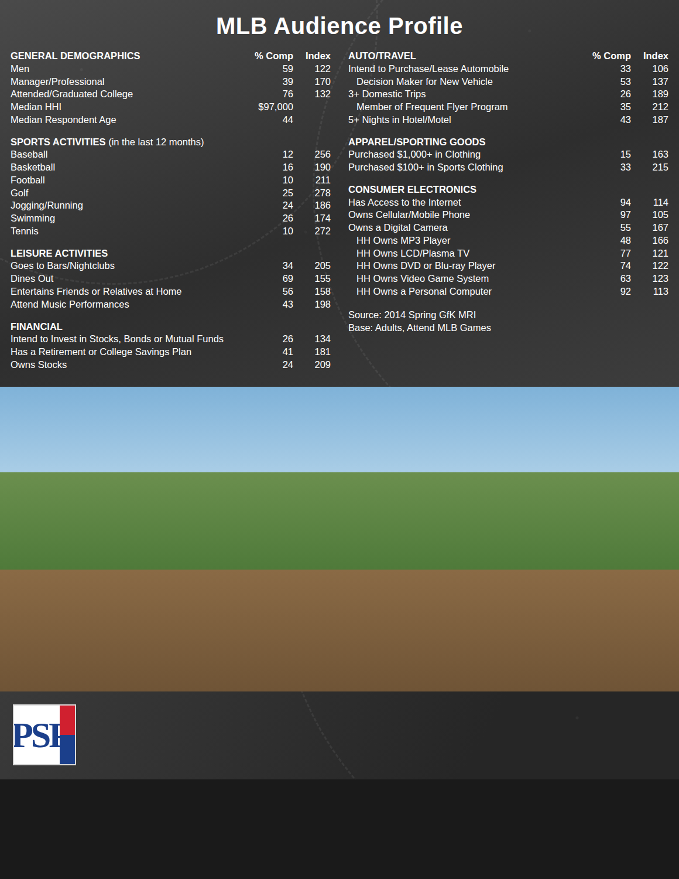MLB Audience Profile
| GENERAL DEMOGRAPHICS | % Comp | Index |
| Men | 59 | 122 |
| Manager/Professional | 39 | 170 |
| Attended/Graduated College | 76 | 132 |
| Median HHI | $97,000 | |
| Median Respondent Age | 44 | |
| SPORTS ACTIVITIES (in the last 12 months) | | |
| Baseball | 12 | 256 |
| Basketball | 16 | 190 |
| Football | 10 | 211 |
| Golf | 25 | 278 |
| Jogging/Running | 24 | 186 |
| Swimming | 26 | 174 |
| Tennis | 10 | 272 |
| LEISURE ACTIVITIES | | |
| Goes to Bars/Nightclubs | 34 | 205 |
| Dines Out | 69 | 155 |
| Entertains Friends or Relatives at Home | 56 | 158 |
| Attend Music Performances | 43 | 198 |
| FINANCIAL | | |
| Intend to Invest in Stocks, Bonds or Mutual Funds | 26 | 134 |
| Has a Retirement or College Savings Plan | 41 | 181 |
| Owns Stocks | 24 | 209 |
| AUTO/TRAVEL | % Comp | Index |
| Intend to Purchase/Lease Automobile | 33 | 106 |
| Decision Maker for New Vehicle | 53 | 137 |
| 3+ Domestic Trips | 26 | 189 |
| Member of Frequent Flyer Program | 35 | 212 |
| 5+ Nights in Hotel/Motel | 43 | 187 |
| APPAREL/SPORTING GOODS | | |
| Purchased $1,000+ in Clothing | 15 | 163 |
| Purchased $100+ in Sports Clothing | 33 | 215 |
| CONSUMER ELECTRONICS | | |
| Has Access to the Internet | 94 | 114 |
| Owns Cellular/Mobile Phone | 97 | 105 |
| Owns a Digital Camera | 55 | 167 |
| HH Owns MP3 Player | 48 | 166 |
| HH Owns LCD/Plasma TV | 77 | 121 |
| HH Owns DVD or Blu-ray Player | 74 | 122 |
| HH Owns Video Game System | 63 | 123 |
| HH Owns a Personal Computer | 92 | 113 |
Source: 2014 Spring GfK MRI
Base: Adults, Attend MLB Games
PSP